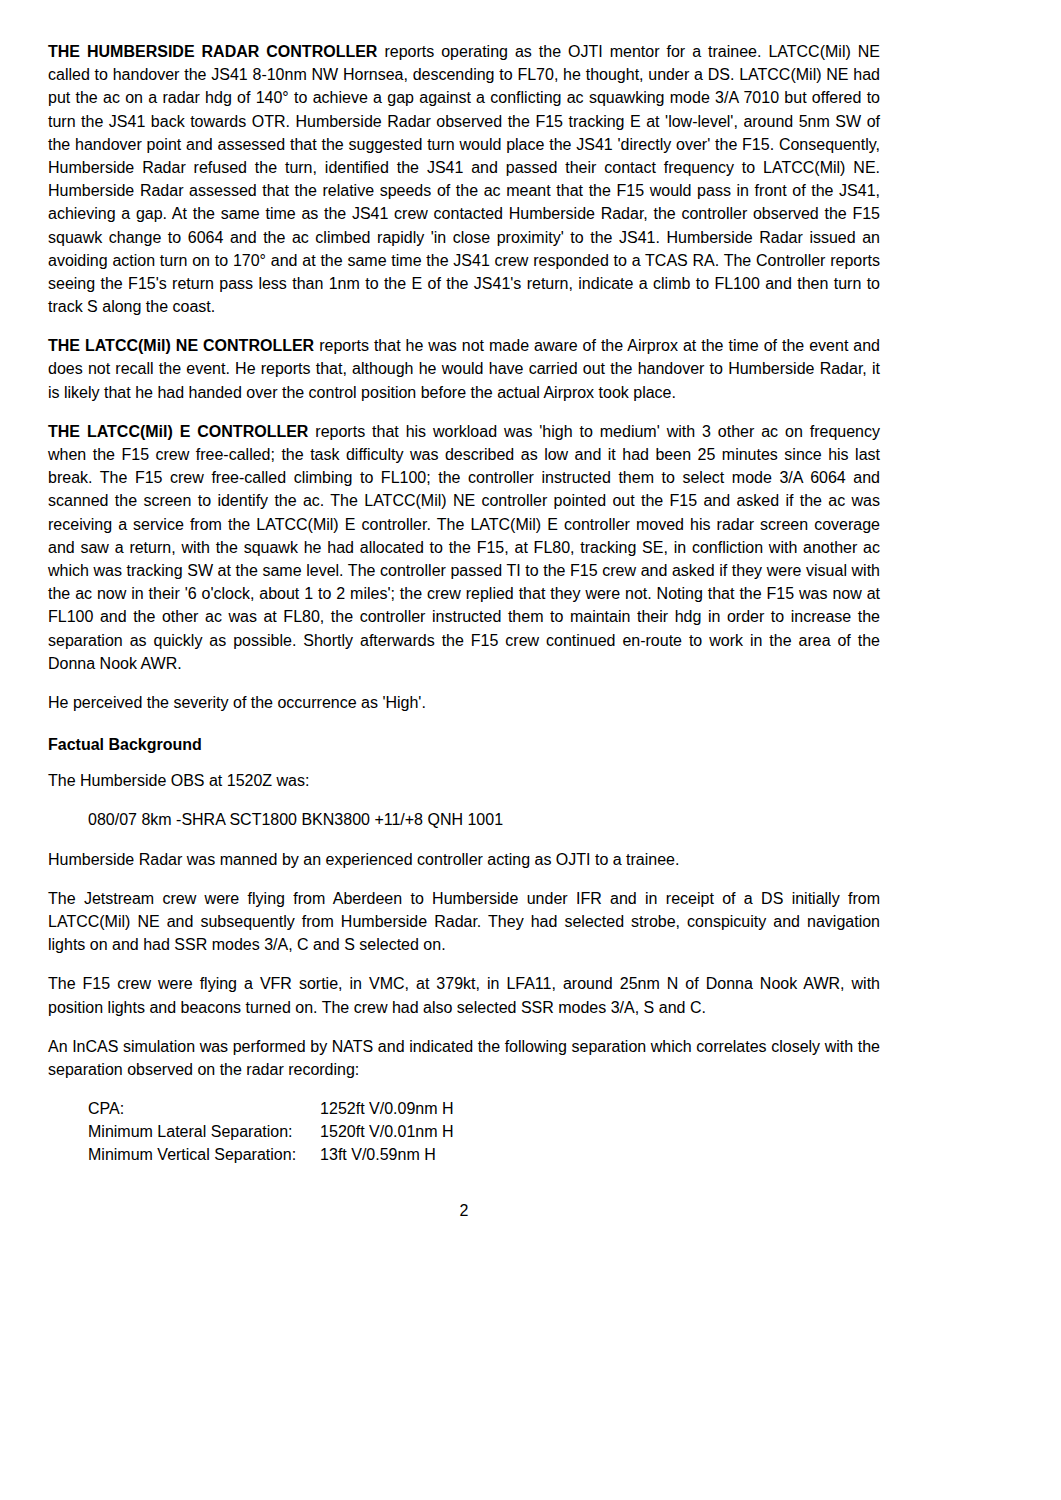THE HUMBERSIDE RADAR CONTROLLER reports operating as the OJTI mentor for a trainee. LATCC(Mil) NE called to handover the JS41 8-10nm NW Hornsea, descending to FL70, he thought, under a DS. LATCC(Mil) NE had put the ac on a radar hdg of 140° to achieve a gap against a conflicting ac squawking mode 3/A 7010 but offered to turn the JS41 back towards OTR. Humberside Radar observed the F15 tracking E at 'low-level', around 5nm SW of the handover point and assessed that the suggested turn would place the JS41 'directly over' the F15. Consequently, Humberside Radar refused the turn, identified the JS41 and passed their contact frequency to LATCC(Mil) NE. Humberside Radar assessed that the relative speeds of the ac meant that the F15 would pass in front of the JS41, achieving a gap. At the same time as the JS41 crew contacted Humberside Radar, the controller observed the F15 squawk change to 6064 and the ac climbed rapidly 'in close proximity' to the JS41. Humberside Radar issued an avoiding action turn on to 170° and at the same time the JS41 crew responded to a TCAS RA. The Controller reports seeing the F15's return pass less than 1nm to the E of the JS41's return, indicate a climb to FL100 and then turn to track S along the coast.
THE LATCC(Mil) NE CONTROLLER reports that he was not made aware of the Airprox at the time of the event and does not recall the event. He reports that, although he would have carried out the handover to Humberside Radar, it is likely that he had handed over the control position before the actual Airprox took place.
THE LATCC(Mil) E CONTROLLER reports that his workload was 'high to medium' with 3 other ac on frequency when the F15 crew free-called; the task difficulty was described as low and it had been 25 minutes since his last break. The F15 crew free-called climbing to FL100; the controller instructed them to select mode 3/A 6064 and scanned the screen to identify the ac. The LATCC(Mil) NE controller pointed out the F15 and asked if the ac was receiving a service from the LATCC(Mil) E controller. The LATC(Mil) E controller moved his radar screen coverage and saw a return, with the squawk he had allocated to the F15, at FL80, tracking SE, in confliction with another ac which was tracking SW at the same level. The controller passed TI to the F15 crew and asked if they were visual with the ac now in their '6 o'clock, about 1 to 2 miles'; the crew replied that they were not. Noting that the F15 was now at FL100 and the other ac was at FL80, the controller instructed them to maintain their hdg in order to increase the separation as quickly as possible. Shortly afterwards the F15 crew continued en-route to work in the area of the Donna Nook AWR.
He perceived the severity of the occurrence as 'High'.
Factual Background
The Humberside OBS at 1520Z was:
080/07 8km -SHRA SCT1800 BKN3800 +11/+8 QNH 1001
Humberside Radar was manned by an experienced controller acting as OJTI to a trainee.
The Jetstream crew were flying from Aberdeen to Humberside under IFR and in receipt of a DS initially from LATCC(Mil) NE and subsequently from Humberside Radar. They had selected strobe, conspicuity and navigation lights on and had SSR modes 3/A, C and S selected on.
The F15 crew were flying a VFR sortie, in VMC, at 379kt, in LFA11, around 25nm N of Donna Nook AWR, with position lights and beacons turned on. The crew had also selected SSR modes 3/A, S and C.
An InCAS simulation was performed by NATS and indicated the following separation which correlates closely with the separation observed on the radar recording:
| CPA: | 1252ft V/0.09nm H |
| Minimum Lateral Separation: | 1520ft V/0.01nm H |
| Minimum Vertical Separation: | 13ft V/0.59nm H |
2